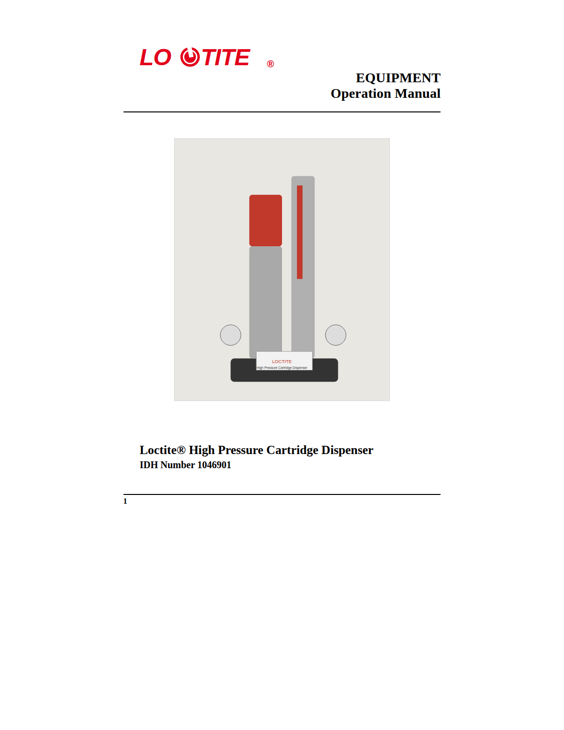LOCTITE LO TITE ®
EQUIPMENT
Operation Manual
Loctite® High Pressure Cartridge Dispenser
IDH Number 1046901
1